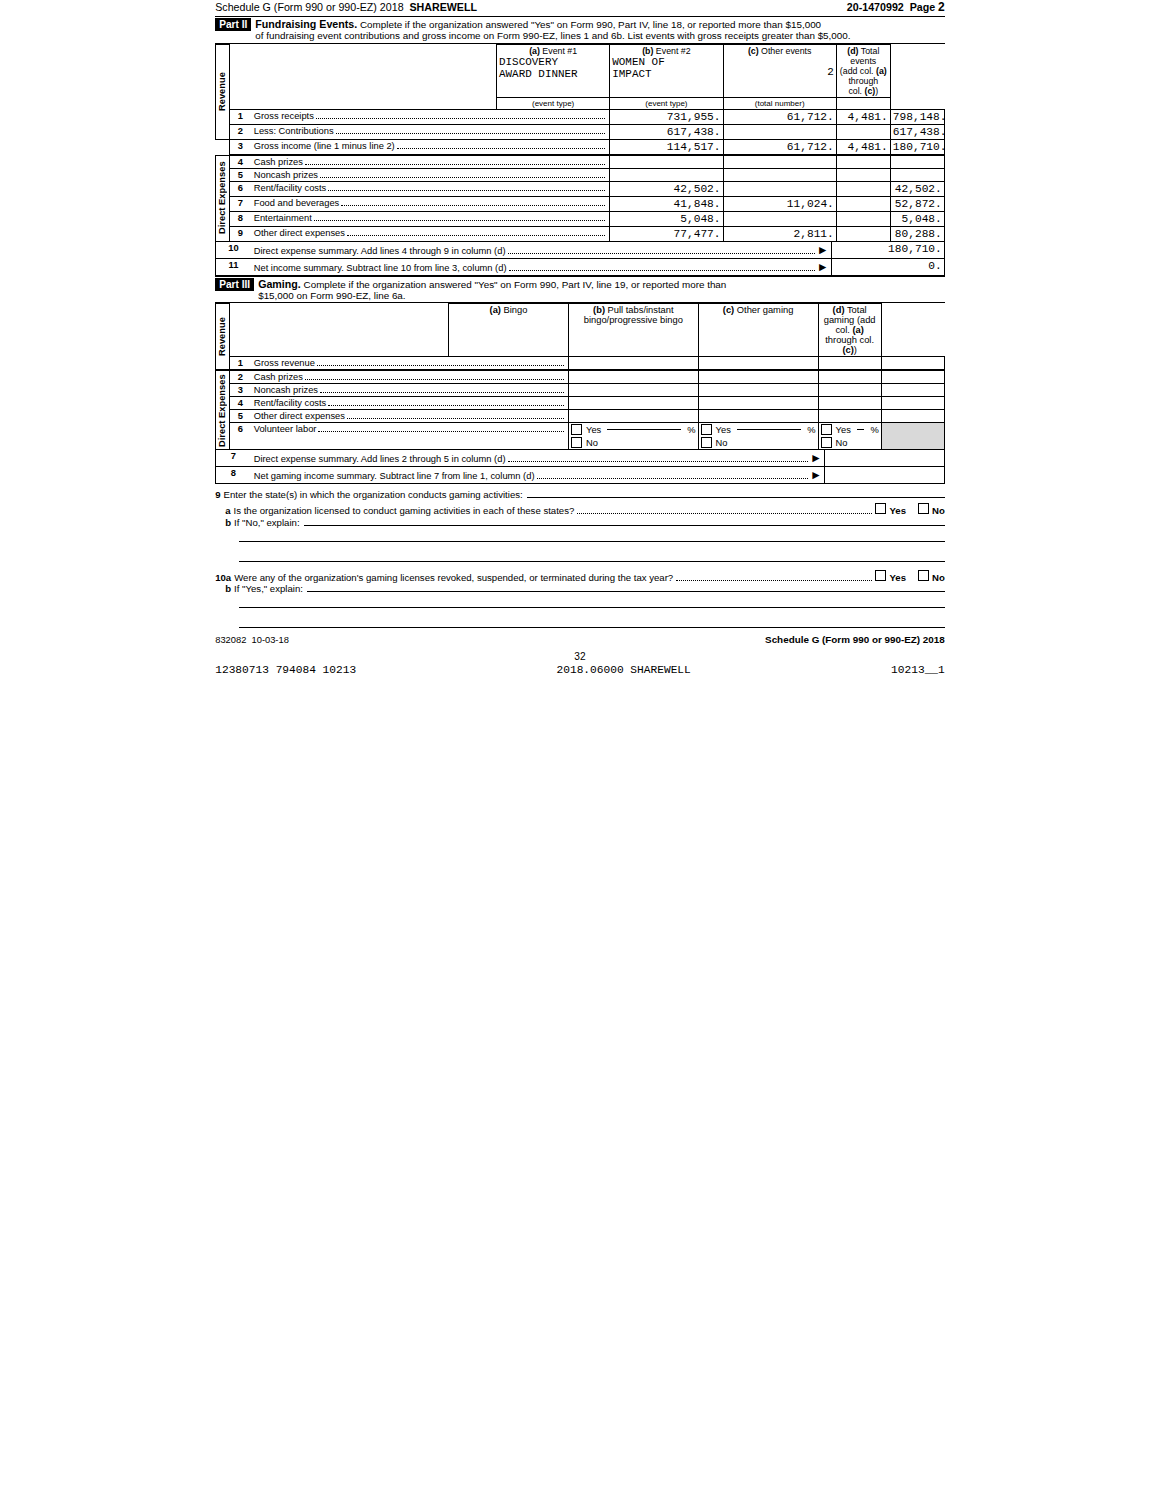Schedule G (Form 990 or 990-EZ) 2018 SHAREWELL
20-1470992 Page 2
Part II
Fundraising Events. Complete if the organization answered "Yes" on Form 990, Part IV, line 18, or reported more than $15,000
of fundraising event contributions and gross income on Form 990-EZ, lines 1 and 6b. List events with gross receipts greater than $5,000.
| Revenue | | (a) Event #1 DISCOVERY AWARD DINNER | (b) Event #2 WOMEN OF IMPACT | (c) Other events 2 | (d) Total events (add col. (a) through col. (c) ) |
| | (event type) | (event type) | (total number) | |
| 1 | Gross receipts | 731,955. | 61,712. | 4,481. | 798,148. |
| 2 | Less: Contributions | 617,438. | | | 617,438. |
| | 3 | Gross income (line 1 minus line 2) | 114,517. | 61,712. | 4,481. | 180,710. |
| Direct Expenses | 4 | Cash prizes | | | | |
| 5 | Noncash prizes | | | | |
| 6 | Rent/facility costs | 42,502. | | | 42,502. |
| 7 | Food and beverages | 41,848. | 11,024. | | 52,872. |
| 8 | Entertainment | 5,048. | | | 5,048. |
| 9 | Other direct expenses | 77,477. | 2,811. | | 80,288. |
| 10 | Direct expense summary. Add lines 4 through 9 in column (d) ► | 180,710. |
| 11 | Net income summary. Subtract line 10 from line 3, column (d) ► | 0. |
Part III
Gaming. Complete if the organization answered "Yes" on Form 990, Part IV, line 19, or reported more than
$15,000 on Form 990-EZ, line 6a.
| Revenue | | (a) Bingo | (b) Pull tabs/instant bingo/progressive bingo | (c) Other gaming | (d) Total gaming (add col. (a) through col. (c) ) |
| 1 | Gross revenue | | | | |
| Direct Expenses | 2 | Cash prizes | | | | |
| 3 | Noncash prizes | | | | |
| 4 | Rent/facility costs | | | | |
| 5 | Other direct expenses | | | | |
| 6 | Volunteer labor | Yes % No | Yes % No | Yes % No | |
| 7 | Direct expense summary. Add lines 2 through 5 in column (d) ► | |
| 8 | Net gaming income summary. Subtract line 7 from line 1, column (d) ► | |
9 Enter the state(s) in which the organization conducts gaming activities:
a Is the organization licensed to conduct gaming activities in each of these states? Yes No
b If "No," explain:
10a Were any of the organization's gaming licenses revoked, suspended, or terminated during the tax year? Yes No
b If "Yes," explain:
832082 10-03-18
Schedule G (Form 990 or 990-EZ) 2018
32
12380713 794084 10213
2018.06000 SHAREWELL
10213__1